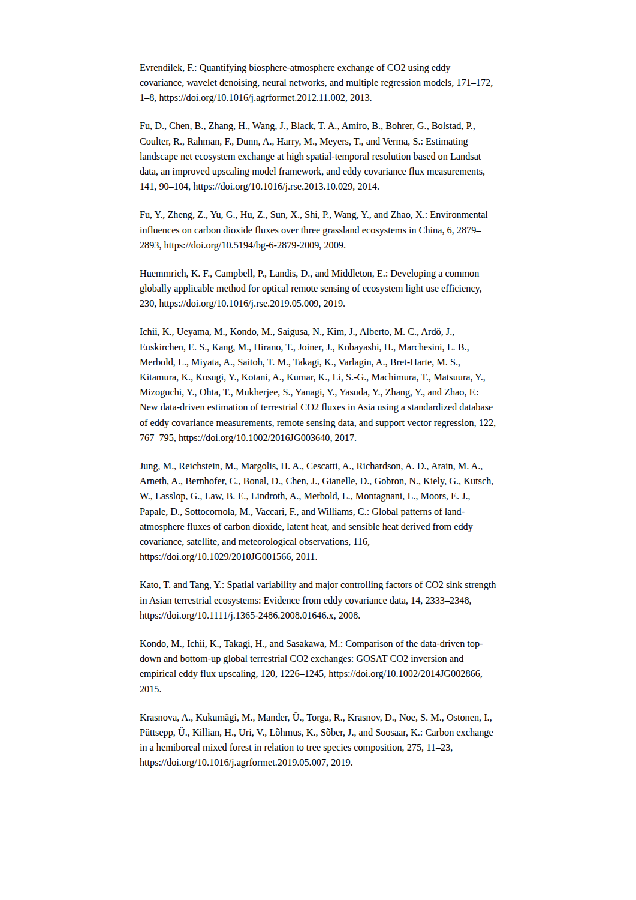Evrendilek, F.: Quantifying biosphere-atmosphere exchange of CO2 using eddy covariance, wavelet denoising, neural networks, and multiple regression models, 171–172, 1–8, https://doi.org/10.1016/j.agrformet.2012.11.002, 2013.
Fu, D., Chen, B., Zhang, H., Wang, J., Black, T. A., Amiro, B., Bohrer, G., Bolstad, P., Coulter, R., Rahman, F., Dunn, A., Harry, M., Meyers, T., and Verma, S.: Estimating landscape net ecosystem exchange at high spatial-temporal resolution based on Landsat data, an improved upscaling model framework, and eddy covariance flux measurements, 141, 90–104, https://doi.org/10.1016/j.rse.2013.10.029, 2014.
Fu, Y., Zheng, Z., Yu, G., Hu, Z., Sun, X., Shi, P., Wang, Y., and Zhao, X.: Environmental influences on carbon dioxide fluxes over three grassland ecosystems in China, 6, 2879–2893, https://doi.org/10.5194/bg-6-2879-2009, 2009.
Huemmrich, K. F., Campbell, P., Landis, D., and Middleton, E.: Developing a common globally applicable method for optical remote sensing of ecosystem light use efficiency, 230, https://doi.org/10.1016/j.rse.2019.05.009, 2019.
Ichii, K., Ueyama, M., Kondo, M., Saigusa, N., Kim, J., Alberto, M. C., Ardö, J., Euskirchen, E. S., Kang, M., Hirano, T., Joiner, J., Kobayashi, H., Marchesini, L. B., Merbold, L., Miyata, A., Saitoh, T. M., Takagi, K., Varlagin, A., Bret-Harte, M. S., Kitamura, K., Kosugi, Y., Kotani, A., Kumar, K., Li, S.-G., Machimura, T., Matsuura, Y., Mizoguchi, Y., Ohta, T., Mukherjee, S., Yanagi, Y., Yasuda, Y., Zhang, Y., and Zhao, F.: New data-driven estimation of terrestrial CO2 fluxes in Asia using a standardized database of eddy covariance measurements, remote sensing data, and support vector regression, 122, 767–795, https://doi.org/10.1002/2016JG003640, 2017.
Jung, M., Reichstein, M., Margolis, H. A., Cescatti, A., Richardson, A. D., Arain, M. A., Arneth, A., Bernhofer, C., Bonal, D., Chen, J., Gianelle, D., Gobron, N., Kiely, G., Kutsch, W., Lasslop, G., Law, B. E., Lindroth, A., Merbold, L., Montagnani, L., Moors, E. J., Papale, D., Sottocornola, M., Vaccari, F., and Williams, C.: Global patterns of land-atmosphere fluxes of carbon dioxide, latent heat, and sensible heat derived from eddy covariance, satellite, and meteorological observations, 116, https://doi.org/10.1029/2010JG001566, 2011.
Kato, T. and Tang, Y.: Spatial variability and major controlling factors of CO2 sink strength in Asian terrestrial ecosystems: Evidence from eddy covariance data, 14, 2333–2348, https://doi.org/10.1111/j.1365-2486.2008.01646.x, 2008.
Kondo, M., Ichii, K., Takagi, H., and Sasakawa, M.: Comparison of the data-driven top-down and bottom-up global terrestrial CO2 exchanges: GOSAT CO2 inversion and empirical eddy flux upscaling, 120, 1226–1245, https://doi.org/10.1002/2014JG002866, 2015.
Krasnova, A., Kukumägi, M., Mander, Ü., Torga, R., Krasnov, D., Noe, S. M., Ostonen, I., Püttsepp, Ü., Killian, H., Uri, V., Lõhmus, K., Sõber, J., and Soosaar, K.: Carbon exchange in a hemiboreal mixed forest in relation to tree species composition, 275, 11–23, https://doi.org/10.1016/j.agrformet.2019.05.007, 2019.